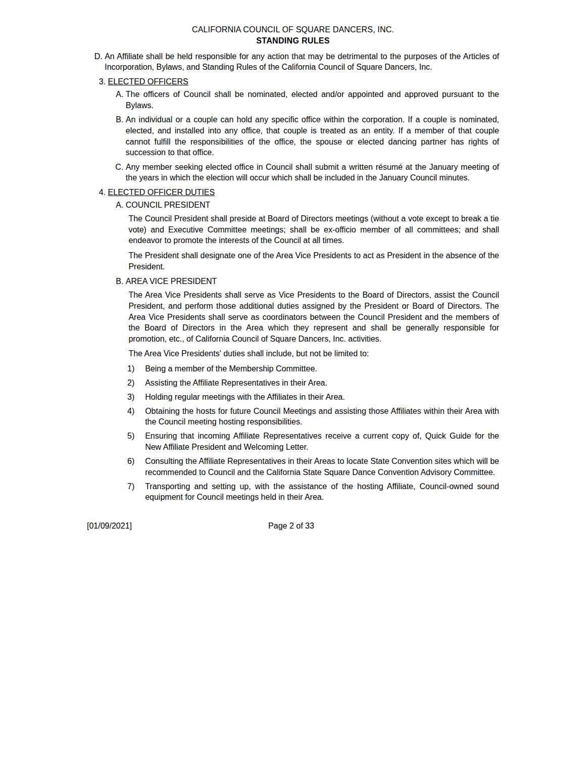California Council of Square Dancers, Inc.
Standing Rules
An Affiliate shall be held responsible for any action that may be detrimental to the purposes of the Articles of Incorporation, Bylaws, and Standing Rules of the California Council of Square Dancers, Inc.
Elected Officers
The officers of Council shall be nominated, elected and/or appointed and approved pursuant to the Bylaws.
An individual or a couple can hold any specific office within the corporation. If a couple is nominated, elected, and installed into any office, that couple is treated as an entity. If a member of that couple cannot fulfill the responsibilities of the office, the spouse or elected dancing partner has rights of succession to that office.
Any member seeking elected office in Council shall submit a written résumé at the January meeting of the years in which the election will occur which shall be included in the January Council minutes.
Elected Officer Duties
Council President
The Council President shall preside at Board of Directors meetings (without a vote except to break a tie vote) and Executive Committee meetings; shall be ex-officio member of all committees; and shall endeavor to promote the interests of the Council at all times.
The President shall designate one of the Area Vice Presidents to act as President in the absence of the President.
Area Vice President
The Area Vice Presidents shall serve as Vice Presidents to the Board of Directors, assist the Council President, and perform those additional duties assigned by the President or Board of Directors. The Area Vice Presidents shall serve as coordinators between the Council President and the members of the Board of Directors in the Area which they represent and shall be generally responsible for promotion, etc., of California Council of Square Dancers, Inc. activities.
The Area Vice Presidents' duties shall include, but not be limited to:
Being a member of the Membership Committee.
Assisting the Affiliate Representatives in their Area.
Holding regular meetings with the Affiliates in their Area.
Obtaining the hosts for future Council Meetings and assisting those Affiliates within their Area with the Council meeting hosting responsibilities.
Ensuring that incoming Affiliate Representatives receive a current copy of, Quick Guide for the New Affiliate President and Welcoming Letter.
Consulting the Affiliate Representatives in their Areas to locate State Convention sites which will be recommended to Council and the California State Square Dance Convention Advisory Committee.
Transporting and setting up, with the assistance of the hosting Affiliate, Council-owned sound equipment for Council meetings held in their Area.
[01/09/2021] Page 2 of 33